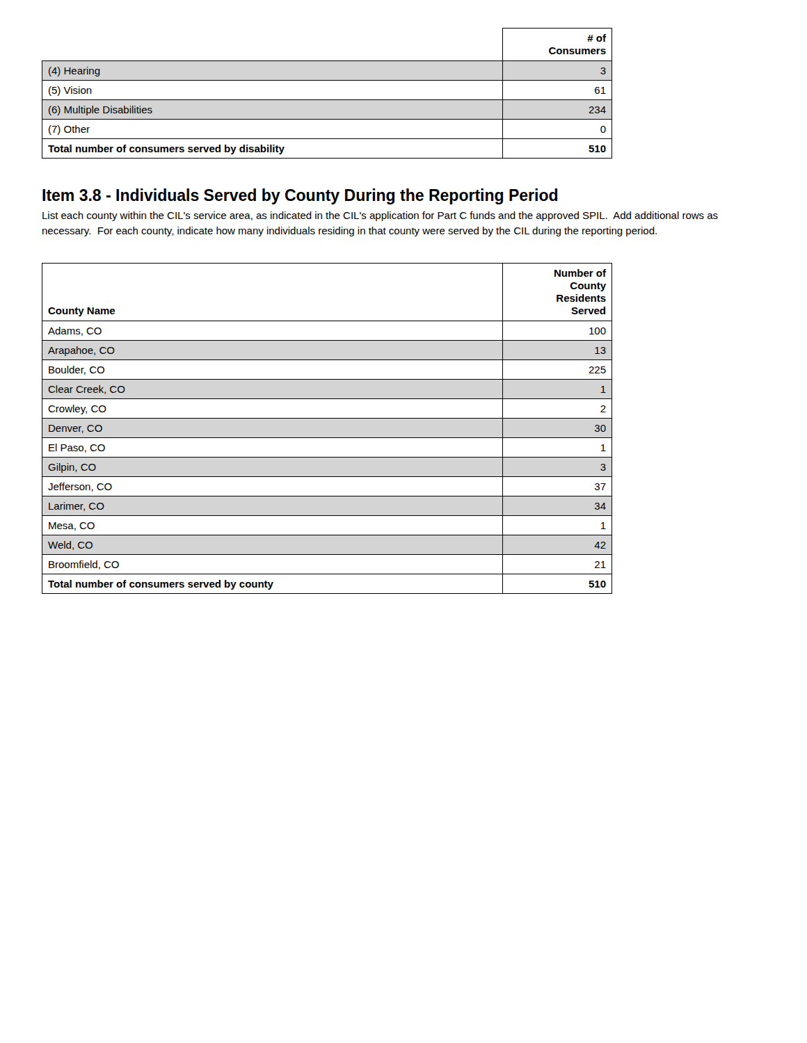| | # of Consumers |
| --- | --- |
| (4) Hearing | 3 |
| (5) Vision | 61 |
| (6) Multiple Disabilities | 234 |
| (7) Other | 0 |
| Total number of consumers served by disability | 510 |
Item 3.8 - Individuals Served by County During the Reporting Period
List each county within the CIL's service area, as indicated in the CIL's application for Part C funds and the approved SPIL. Add additional rows as necessary. For each county, indicate how many individuals residing in that county were served by the CIL during the reporting period.
| County Name | Number of County Residents Served |
| --- | --- |
| Adams, CO | 100 |
| Arapahoe, CO | 13 |
| Boulder, CO | 225 |
| Clear Creek, CO | 1 |
| Crowley, CO | 2 |
| Denver, CO | 30 |
| El Paso, CO | 1 |
| Gilpin, CO | 3 |
| Jefferson, CO | 37 |
| Larimer, CO | 34 |
| Mesa, CO | 1 |
| Weld, CO | 42 |
| Broomfield, CO | 21 |
| Total number of consumers served by county | 510 |